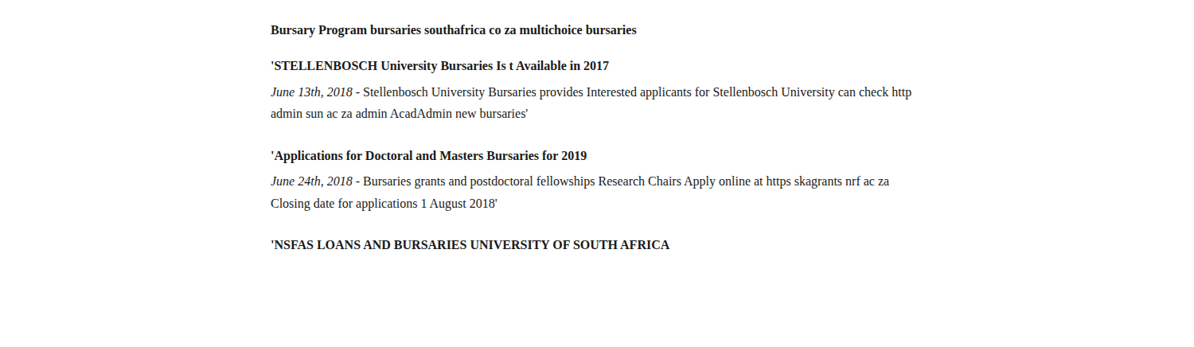Bursary Program bursaries southafrica co za multichoice bursaries
'STELLENBOSCH University Bursaries Is t Available in 2017
June 13th, 2018 - Stellenbosch University Bursaries provides Interested applicants for Stellenbosch University can check http admin sun ac za admin AcadAdmin new bursaries'
'Applications for Doctoral and Masters Bursaries for 2019
June 24th, 2018 - Bursaries grants and postdoctoral fellowships Research Chairs Apply online at https skagrants nrf ac za Closing date for applications 1 August 2018'
'NSFAS LOANS AND BURSARIES UNIVERSITY OF SOUTH AFRICA